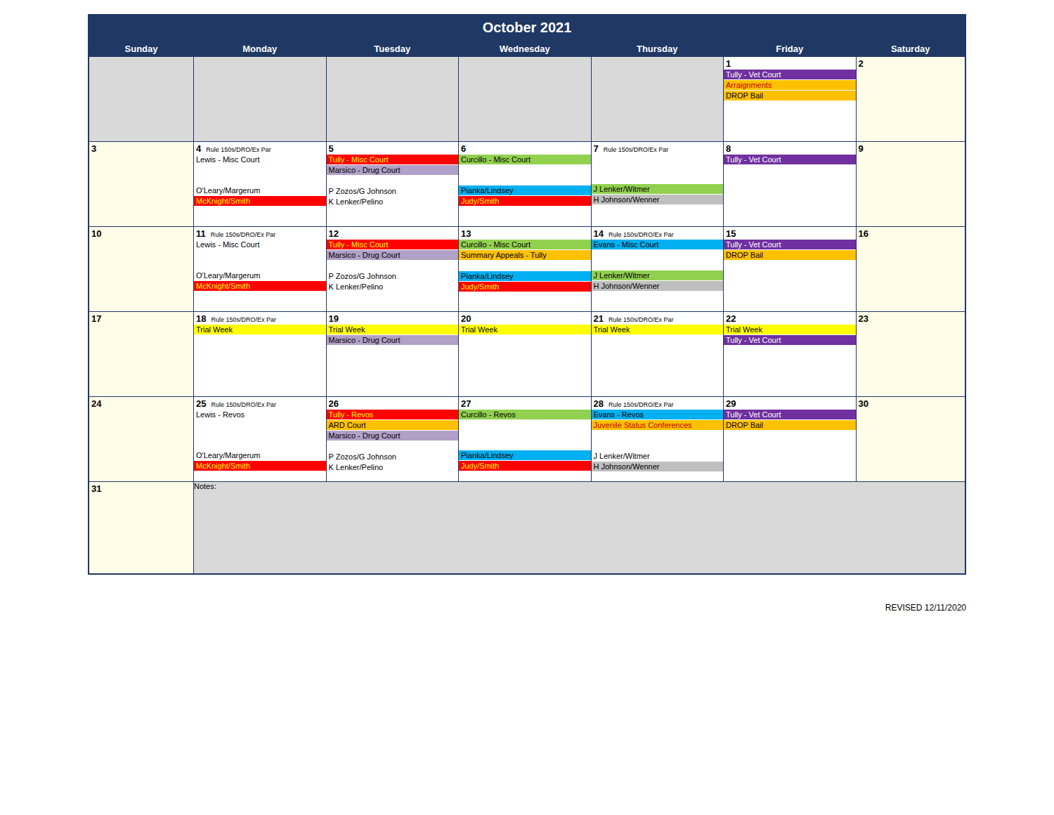October 2021
| Sunday | Monday | Tuesday | Wednesday | Thursday | Friday | Saturday |
| --- | --- | --- | --- | --- | --- | --- |
| | | | | | 1 Tully - Vet Court Arraignments DROP Bail | 2 |
| 3 | 4 Rule 150s/DRO/Ex Par Lewis - Misc Court O'Leary/Margerum McKnight/Smith | 5 Tully - Misc Court Marsico - Drug Court P Zozos/G Johnson K Lenker/Pelino | 6 Curcillo - Misc Court Pianka/Lindsey Judy/Smith | 7 Rule 150s/DRO/Ex Par J Lenker/Witmer H Johnson/Wenner | 8 Tully - Vet Court | 9 |
| 10 | 11 Rule 150s/DRO/Ex Par Lewis - Misc Court O'Leary/Margerum McKnight/Smith | 12 Tully - Misc Court Marsico - Drug Court P Zozos/G Johnson K Lenker/Pelino | 13 Curcillo - Misc Court Summary Appeals - Tully Pianka/Lindsey Judy/Smith | 14 Rule 150s/DRO/Ex Par Evans - Misc Court J Lenker/Witmer H Johnson/Wenner | 15 Tully - Vet Court DROP Bail | 16 |
| 17 | 18 Rule 150s/DRO/Ex Par Trial Week | 19 Trial Week Marsico - Drug Court | 20 Trial Week | 21 Rule 150s/DRO/Ex Par Trial Week | 22 Trial Week Tully - Vet Court | 23 |
| 24 | 25 Rule 150s/DRO/Ex Par Lewis - Revos O'Leary/Margerum McKnight/Smith | 26 Tully - Revos ARD Court Marsico - Drug Court P Zozos/G Johnson K Lenker/Pelino | 27 Curcillo - Revos Pianka/Lindsey Judy/Smith | 28 Rule 150s/DRO/Ex Par Evans - Revos Juvenile Status Conferences J Lenker/Witmer H Johnson/Wenner | 29 Tully - Vet Court DROP Bail | 30 |
| 31 | Notes: |
REVISED 12/11/2020